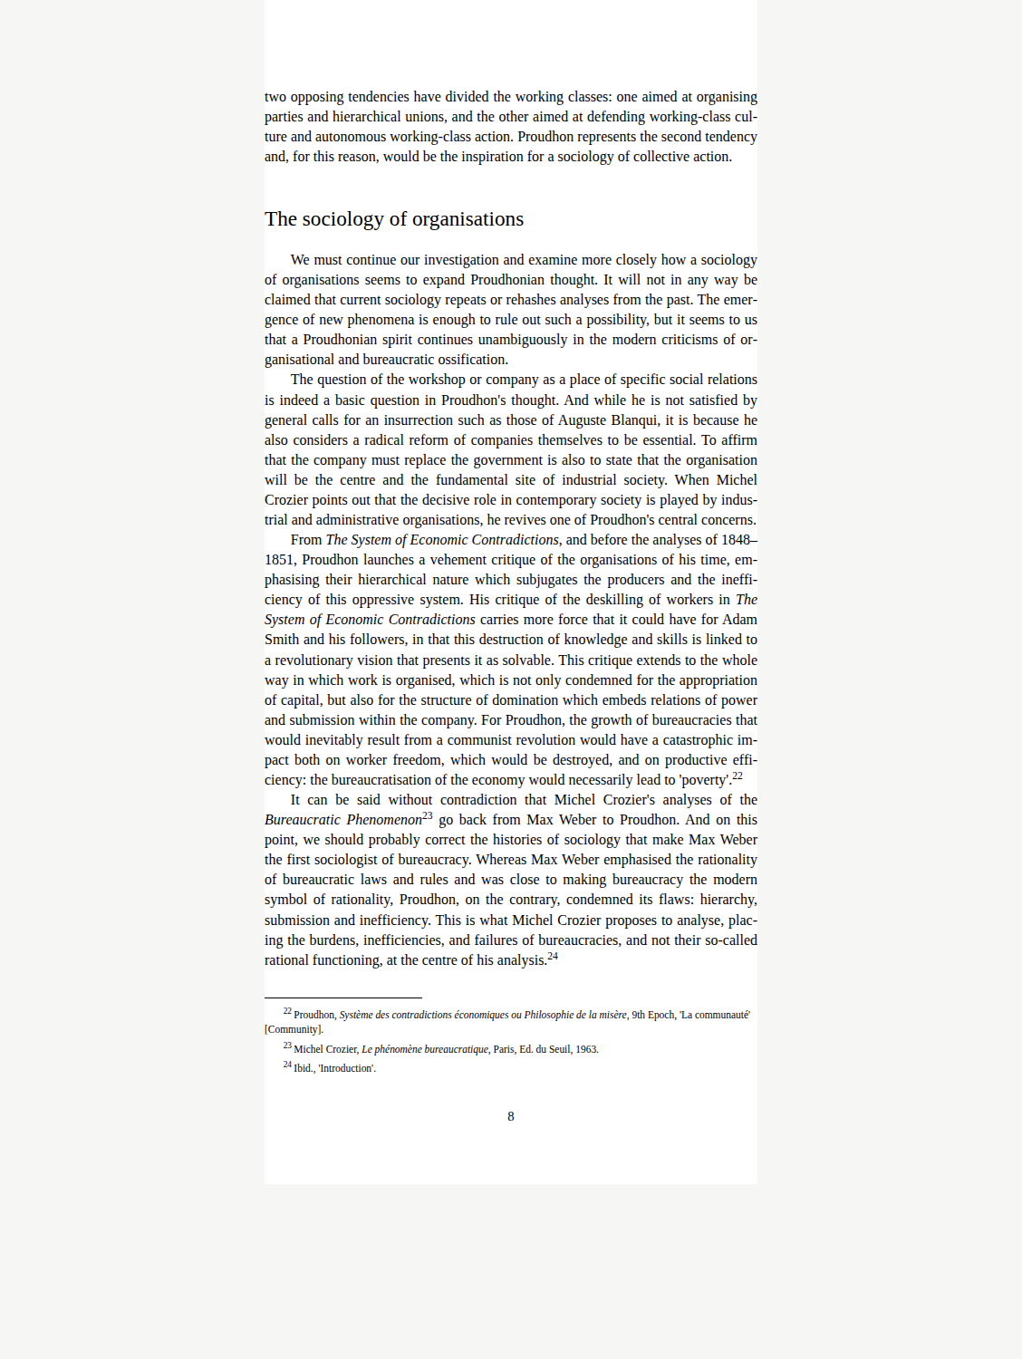two opposing tendencies have divided the working classes: one aimed at organising parties and hierarchical unions, and the other aimed at defending working-class culture and autonomous working-class action. Proudhon represents the second tendency and, for this reason, would be the inspiration for a sociology of collective action.
The sociology of organisations
We must continue our investigation and examine more closely how a sociology of organisations seems to expand Proudhonian thought. It will not in any way be claimed that current sociology repeats or rehashes analyses from the past. The emergence of new phenomena is enough to rule out such a possibility, but it seems to us that a Proudhonian spirit continues unambiguously in the modern criticisms of organisational and bureaucratic ossification.
The question of the workshop or company as a place of specific social relations is indeed a basic question in Proudhon's thought. And while he is not satisfied by general calls for an insurrection such as those of Auguste Blanqui, it is because he also considers a radical reform of companies themselves to be essential. To affirm that the company must replace the government is also to state that the organisation will be the centre and the fundamental site of industrial society. When Michel Crozier points out that the decisive role in contemporary society is played by industrial and administrative organisations, he revives one of Proudhon's central concerns.
From The System of Economic Contradictions, and before the analyses of 1848–1851, Proudhon launches a vehement critique of the organisations of his time, emphasising their hierarchical nature which subjugates the producers and the inefficiency of this oppressive system. His critique of the deskilling of workers in The System of Economic Contradictions carries more force that it could have for Adam Smith and his followers, in that this destruction of knowledge and skills is linked to a revolutionary vision that presents it as solvable. This critique extends to the whole way in which work is organised, which is not only condemned for the appropriation of capital, but also for the structure of domination which embeds relations of power and submission within the company. For Proudhon, the growth of bureaucracies that would inevitably result from a communist revolution would have a catastrophic impact both on worker freedom, which would be destroyed, and on productive efficiency: the bureaucratisation of the economy would necessarily lead to 'poverty'.22
It can be said without contradiction that Michel Crozier's analyses of the Bureaucratic Phenomenon23 go back from Max Weber to Proudhon. And on this point, we should probably correct the histories of sociology that make Max Weber the first sociologist of bureaucracy. Whereas Max Weber emphasised the rationality of bureaucratic laws and rules and was close to making bureaucracy the modern symbol of rationality, Proudhon, on the contrary, condemned its flaws: hierarchy, submission and inefficiency. This is what Michel Crozier proposes to analyse, placing the burdens, inefficiencies, and failures of bureaucracies, and not their so-called rational functioning, at the centre of his analysis.24
22 Proudhon, Système des contradictions économiques ou Philosophie de la misère, 9th Epoch, 'La communauté' [Community].
23 Michel Crozier, Le phénomène bureaucratique, Paris, Ed. du Seuil, 1963.
24 Ibid., 'Introduction'.
8